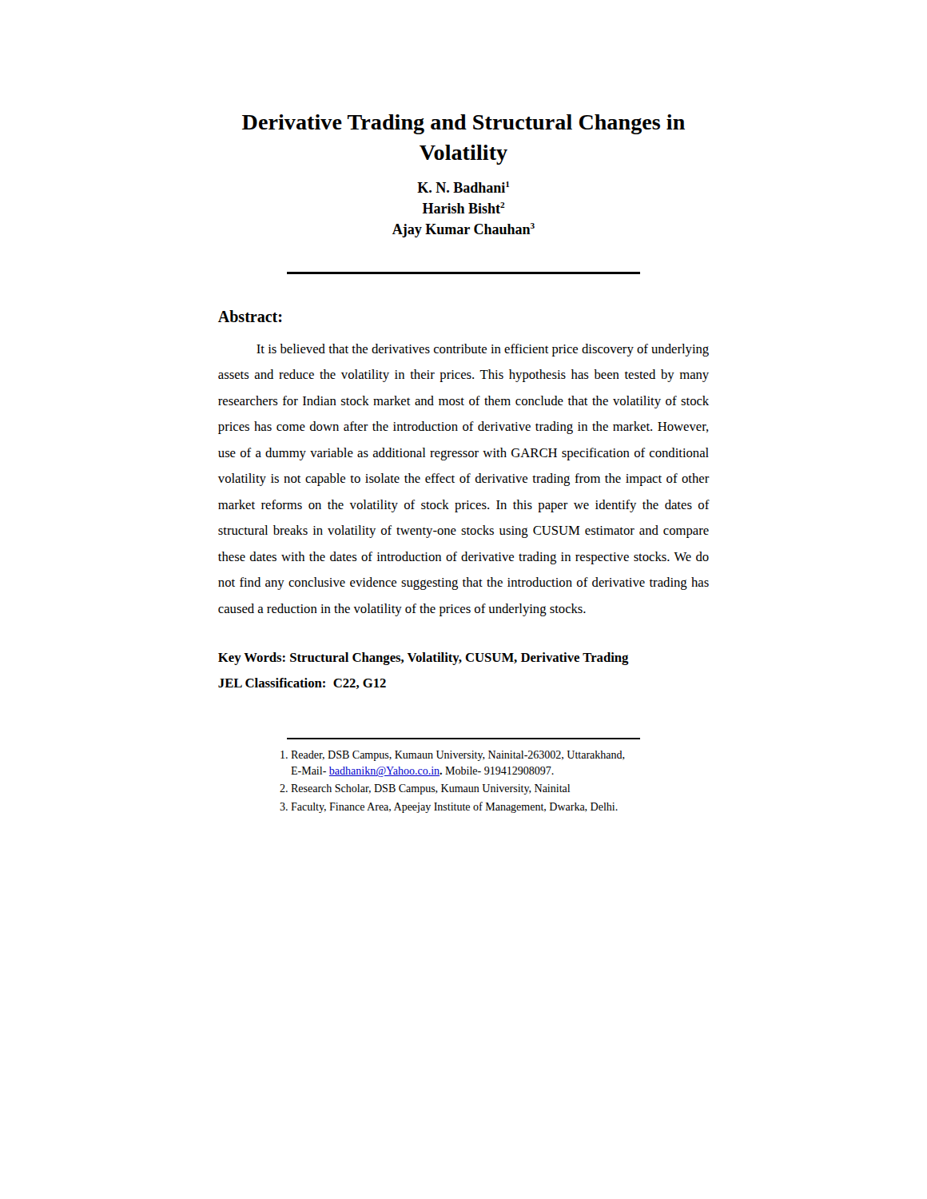Derivative Trading and Structural Changes in Volatility
K. N. Badhani1
Harish Bisht2
Ajay Kumar Chauhan3
Abstract:
It is believed that the derivatives contribute in efficient price discovery of underlying assets and reduce the volatility in their prices. This hypothesis has been tested by many researchers for Indian stock market and most of them conclude that the volatility of stock prices has come down after the introduction of derivative trading in the market. However, use of a dummy variable as additional regressor with GARCH specification of conditional volatility is not capable to isolate the effect of derivative trading from the impact of other market reforms on the volatility of stock prices. In this paper we identify the dates of structural breaks in volatility of twenty-one stocks using CUSUM estimator and compare these dates with the dates of introduction of derivative trading in respective stocks. We do not find any conclusive evidence suggesting that the introduction of derivative trading has caused a reduction in the volatility of the prices of underlying stocks.
Key Words: Structural Changes, Volatility, CUSUM, Derivative Trading
JEL Classification: C22, G12
Reader, DSB Campus, Kumaun University, Nainital-263002, Uttarakhand, E-Mail- badhanikn@Yahoo.co.in. Mobile- 919412908097.
Research Scholar, DSB Campus, Kumaun University, Nainital
Faculty, Finance Area, Apeejay Institute of Management, Dwarka, Delhi.